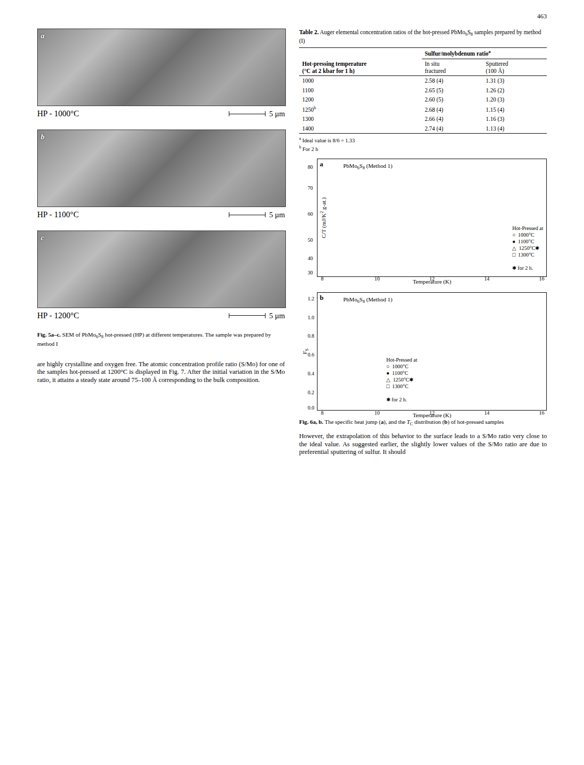463
a
HP - 1000°C 5 µm
b
HP - 1100°C 5 µm
c
HP - 1200°C 5 µm
Fig. 5a–c. SEM of PbMo6S8 hot-pressed (HP) at different temperatures. The sample was prepared by method I
are highly crystalline and oxygen free. The atomic concentration profile ratio (S/Mo) for one of the samples hot-pressed at 1200°C is displayed in Fig. 7. After the initial variation in the S/Mo ratio, it attains a steady state around 75–100 Å corresponding to the bulk composition.
Table 2. Auger elemental concentration ratios of the hot-pressed PbMo 6 S 8 samples prepared by method (I)
| Hot-pressing temperature (°C at 2 kbar for 1 h) | Sulfur/molybdenum ratio a |
| --- | --- |
| In situ fractured | Sputtered (100 Å) |
| 1000 | 2.58 (4) | 1.31 (3) |
| 1100 | 2.65 (5) | 1.26 (2) |
| 1200 | 2.60 (5) | 1.20 (3) |
| 1250 b | 2.68 (4) | 1.15 (4) |
| 1300 | 2.66 (4) | 1.16 (3) |
| 1400 | 2.74 (4) | 1.13 (4) |
a Ideal value is 8/6 = 1.33
b For 2 h
a PbMo6S8 (Method 1) C/T (mJ/K2 g-at.) Temperature (K) 80 70 60 50 40 30 8 10 12 14 16 Hot-Pressed at
○ 1000°C
● 1100°C
△ 1250°C✱
□ 1300°C
✱ for 2 h.
b PbMo6S8 (Method 1) FS Temperature (K) 1.2 1.0 0.8 0.6 0.4 0.2 0.0 8 10 12 14 16 Hot-Pressed at
○ 1000°C
● 1100°C
△ 1250°C✱
□ 1300°C
✱ for 2 h.
Fig. 6a, b. The specific heat jump (a), and the TC distribution (b) of hot-pressed samples
However, the extrapolation of this behavior to the surface leads to a S/Mo ratio very close to the ideal value. As suggested earlier, the slightly lower values of the S/Mo ratio are due to preferential sputtering of sulfur. It should